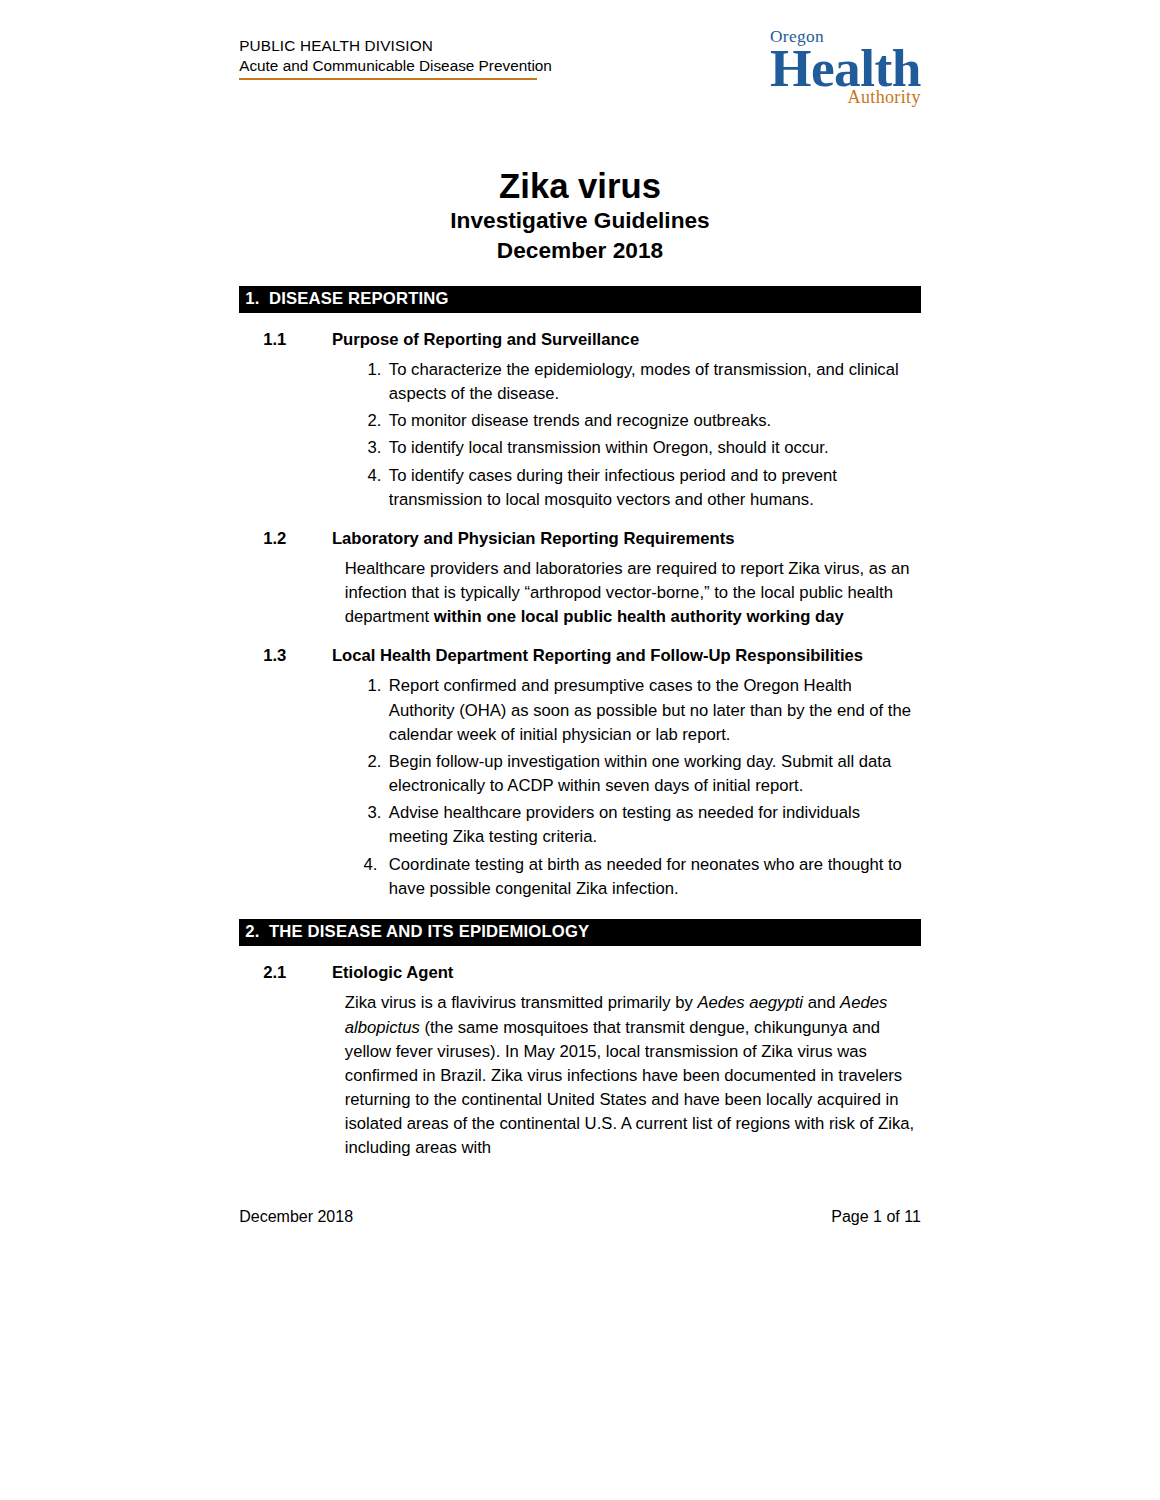PUBLIC HEALTH DIVISION
Acute and Communicable Disease Prevention
Oregon
Health
Authority
Zika virus
Investigative Guidelines
December 2018
1. DISEASE REPORTING
1.1 Purpose of Reporting and Surveillance
To characterize the epidemiology, modes of transmission, and clinical aspects of the disease.
To monitor disease trends and recognize outbreaks.
To identify local transmission within Oregon, should it occur.
To identify cases during their infectious period and to prevent transmission to local mosquito vectors and other humans.
1.2 Laboratory and Physician Reporting Requirements
Healthcare providers and laboratories are required to report Zika virus, as an infection that is typically “arthropod vector-borne,” to the local public health department within one local public health authority working day
1.3 Local Health Department Reporting and Follow-Up Responsibilities
Report confirmed and presumptive cases to the Oregon Health Authority (OHA) as soon as possible but no later than by the end of the calendar week of initial physician or lab report.
Begin follow-up investigation within one working day. Submit all data electronically to ACDP within seven days of initial report.
Advise healthcare providers on testing as needed for individuals meeting Zika testing criteria.
Coordinate testing at birth as needed for neonates who are thought to have possible congenital Zika infection.
2. THE DISEASE AND ITS EPIDEMIOLOGY
2.1 Etiologic Agent
Zika virus is a flavivirus transmitted primarily by Aedes aegypti and Aedes albopictus (the same mosquitoes that transmit dengue, chikungunya and yellow fever viruses). In May 2015, local transmission of Zika virus was confirmed in Brazil. Zika virus infections have been documented in travelers returning to the continental United States and have been locally acquired in isolated areas of the continental U.S. A current list of regions with risk of Zika, including areas with
December 2018 Page 1 of 11